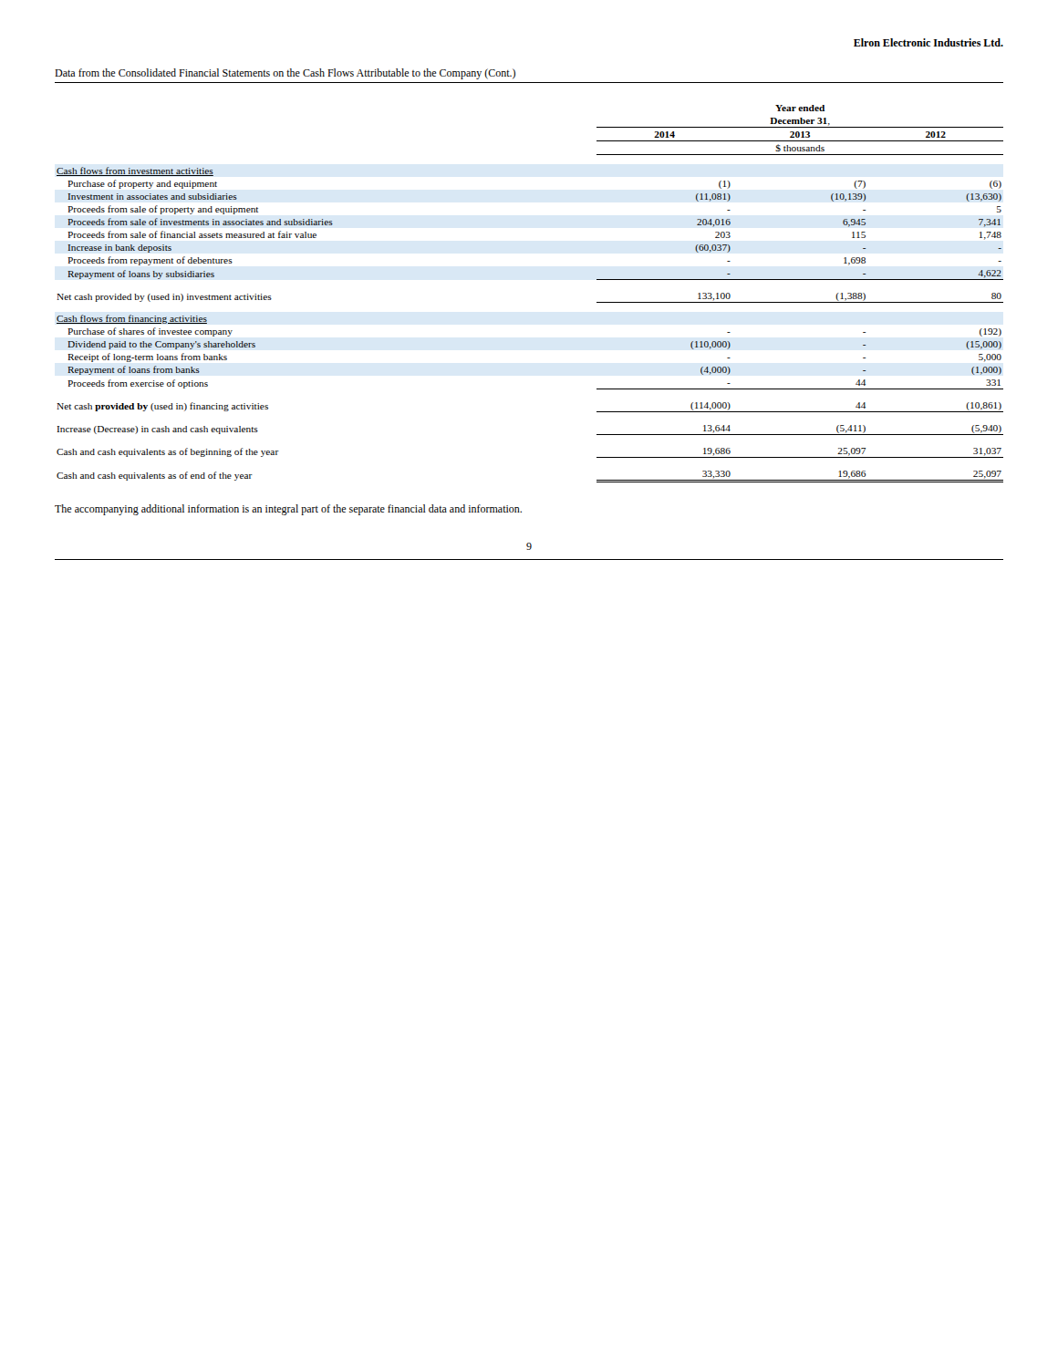Elron Electronic Industries Ltd.
Data from the Consolidated Financial Statements on the Cash Flows Attributable to the Company (Cont.)
| | Year ended |
| | December 31 , |
| | 2014 | 2013 | 2012 |
| | $ thousands |
| Cash flows from investment activities | | | |
| Purchase of property and equipment | (1) | (7) | (6) |
| Investment in associates and subsidiaries | (11,081) | (10,139) | (13,630) |
| Proceeds from sale of property and equipment | - | - | 5 |
| Proceeds from sale of investments in associates and subsidiaries | 204,016 | 6,945 | 7,341 |
| Proceeds from sale of financial assets measured at fair value | 203 | 115 | 1,748 |
| Increase in bank deposits | (60,037) | - | - |
| Proceeds from repayment of debentures | - | 1,698 | - |
| Repayment of loans by subsidiaries | - | - | 4,622 |
| Net cash provided by (used in) investment activities | 133,100 | (1,388) | 80 |
| Cash flows from financing activities | | | |
| Purchase of shares of investee company | - | - | (192) |
| Dividend paid to the Company's shareholders | (110,000) | - | (15,000) |
| Receipt of long-term loans from banks | - | - | 5,000 |
| Repayment of loans from banks | (4,000) | - | (1,000) |
| Proceeds from exercise of options | - | 44 | 331 |
| Net cash provided by (used in) financing activities | (114,000) | 44 | (10,861) |
| Increase (Decrease) in cash and cash equivalents | 13,644 | (5,411) | (5,940) |
| Cash and cash equivalents as of beginning of the year | 19,686 | 25,097 | 31,037 |
| Cash and cash equivalents as of end of the year | 33,330 | 19,686 | 25,097 |
The accompanying additional information is an integral part of the separate financial data and information.
9